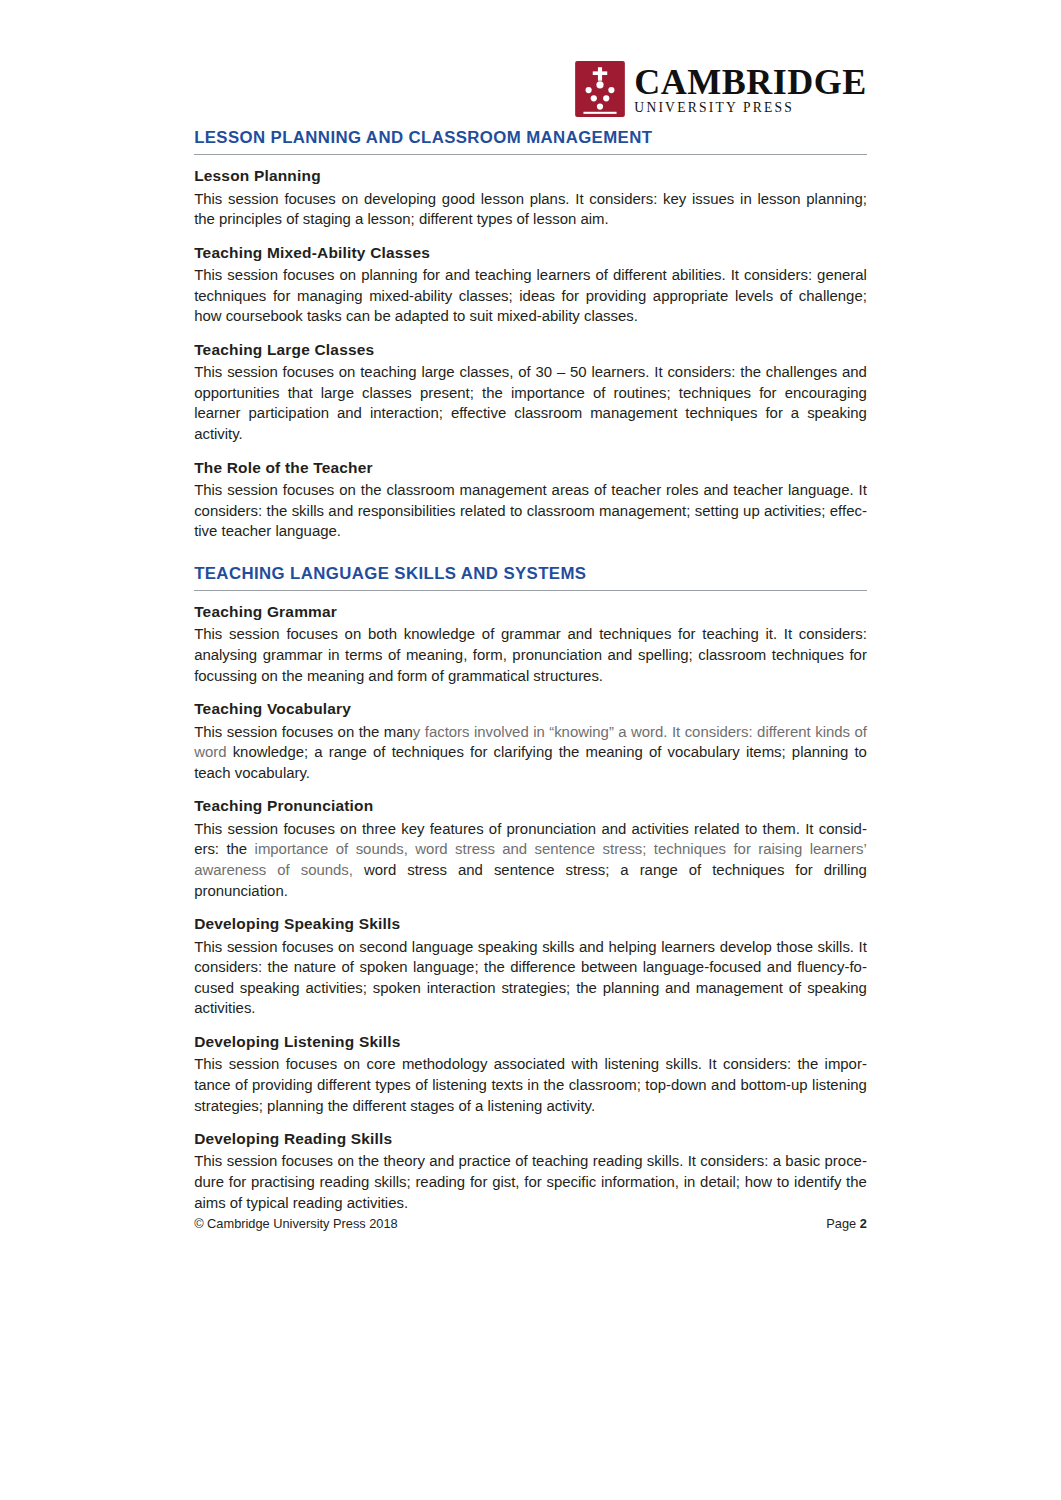CAMBRIDGE UNIVERSITY PRESS
Lesson Planning and Classroom Management
Lesson Planning
This session focuses on developing good lesson plans. It considers: key issues in lesson planning; the principles of staging a lesson; different types of lesson aim.
Teaching Mixed-Ability Classes
This session focuses on planning for and teaching learners of different abilities. It considers: general techniques for managing mixed-ability classes; ideas for providing appropriate levels of challenge; how coursebook tasks can be adapted to suit mixed-ability classes.
Teaching Large Classes
This session focuses on teaching large classes, of 30 – 50 learners. It considers: the challenges and opportunities that large classes present; the importance of routines; techniques for encouraging learner participation and interaction; effective classroom management techniques for a speaking activity.
The Role of the Teacher
This session focuses on the classroom management areas of teacher roles and teacher language. It considers: the skills and responsibilities related to classroom management; setting up activities; effective teacher language.
Teaching Language Skills and Systems
Teaching Grammar
This session focuses on both knowledge of grammar and techniques for teaching it. It considers: analysing grammar in terms of meaning, form, pronunciation and spelling; classroom techniques for focussing on the meaning and form of grammatical structures.
Teaching Vocabulary
This session focuses on the many factors involved in “knowing” a word. It considers: different kinds of word knowledge; a range of techniques for clarifying the meaning of vocabulary items; planning to teach vocabulary.
Teaching Pronunciation
This session focuses on three key features of pronunciation and activities related to them. It considers: the importance of sounds, word stress and sentence stress; techniques for raising learners’ awareness of sounds, word stress and sentence stress; a range of techniques for drilling pronunciation.
Developing Speaking Skills
This session focuses on second language speaking skills and helping learners develop those skills. It considers: the nature of spoken language; the difference between language-focused and fluency-focused speaking activities; spoken interaction strategies; the planning and management of speaking activities.
Developing Listening Skills
This session focuses on core methodology associated with listening skills. It considers: the importance of providing different types of listening texts in the classroom; top-down and bottom-up listening strategies; planning the different stages of a listening activity.
Developing Reading Skills
This session focuses on the theory and practice of teaching reading skills. It considers: a basic procedure for practising reading skills; reading for gist, for specific information, in detail; how to identify the aims of typical reading activities.
© Cambridge University Press 2018 Page 2